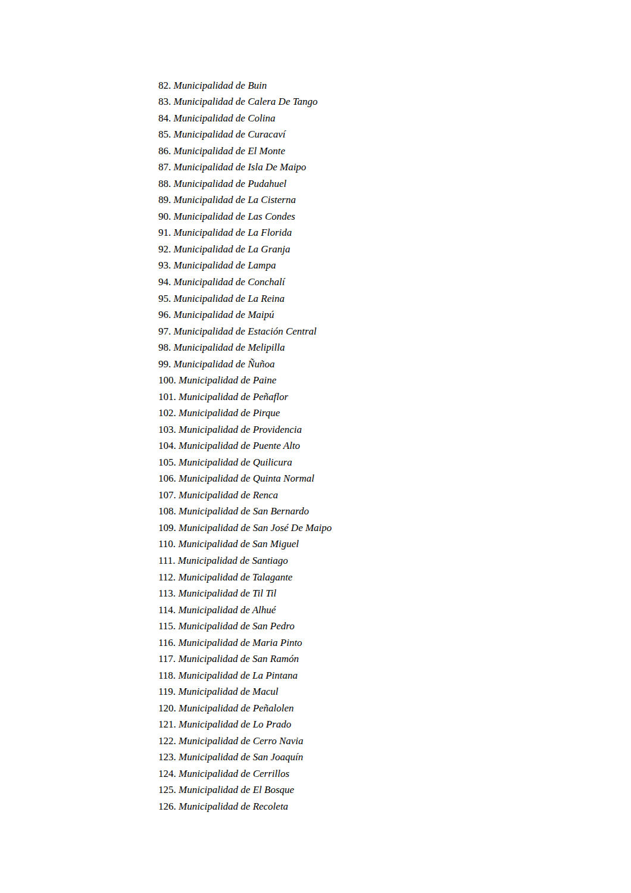82. Municipalidad de Buin
83. Municipalidad de Calera De Tango
84. Municipalidad de Colina
85. Municipalidad de Curacaví
86. Municipalidad de El Monte
87. Municipalidad de Isla De Maipo
88. Municipalidad de Pudahuel
89. Municipalidad de La Cisterna
90. Municipalidad de Las Condes
91. Municipalidad de La Florida
92. Municipalidad de La Granja
93. Municipalidad de Lampa
94. Municipalidad de Conchalí
95. Municipalidad de La Reina
96. Municipalidad de Maipú
97. Municipalidad de Estación Central
98. Municipalidad de Melipilla
99. Municipalidad de Ñuñoa
100. Municipalidad de Paine
101. Municipalidad de Peñaflor
102. Municipalidad de Pirque
103. Municipalidad de Providencia
104. Municipalidad de Puente Alto
105. Municipalidad de Quilicura
106. Municipalidad de Quinta Normal
107. Municipalidad de Renca
108. Municipalidad de San Bernardo
109. Municipalidad de San José De Maipo
110. Municipalidad de San Miguel
111. Municipalidad de Santiago
112. Municipalidad de Talagante
113. Municipalidad de Til Til
114. Municipalidad de Alhué
115. Municipalidad de San Pedro
116. Municipalidad de Maria Pinto
117. Municipalidad de San Ramón
118. Municipalidad de La Pintana
119. Municipalidad de Macul
120. Municipalidad de Peñalolen
121. Municipalidad de Lo Prado
122. Municipalidad de Cerro Navia
123. Municipalidad de San Joaquín
124. Municipalidad de Cerrillos
125. Municipalidad de El Bosque
126. Municipalidad de Recoleta